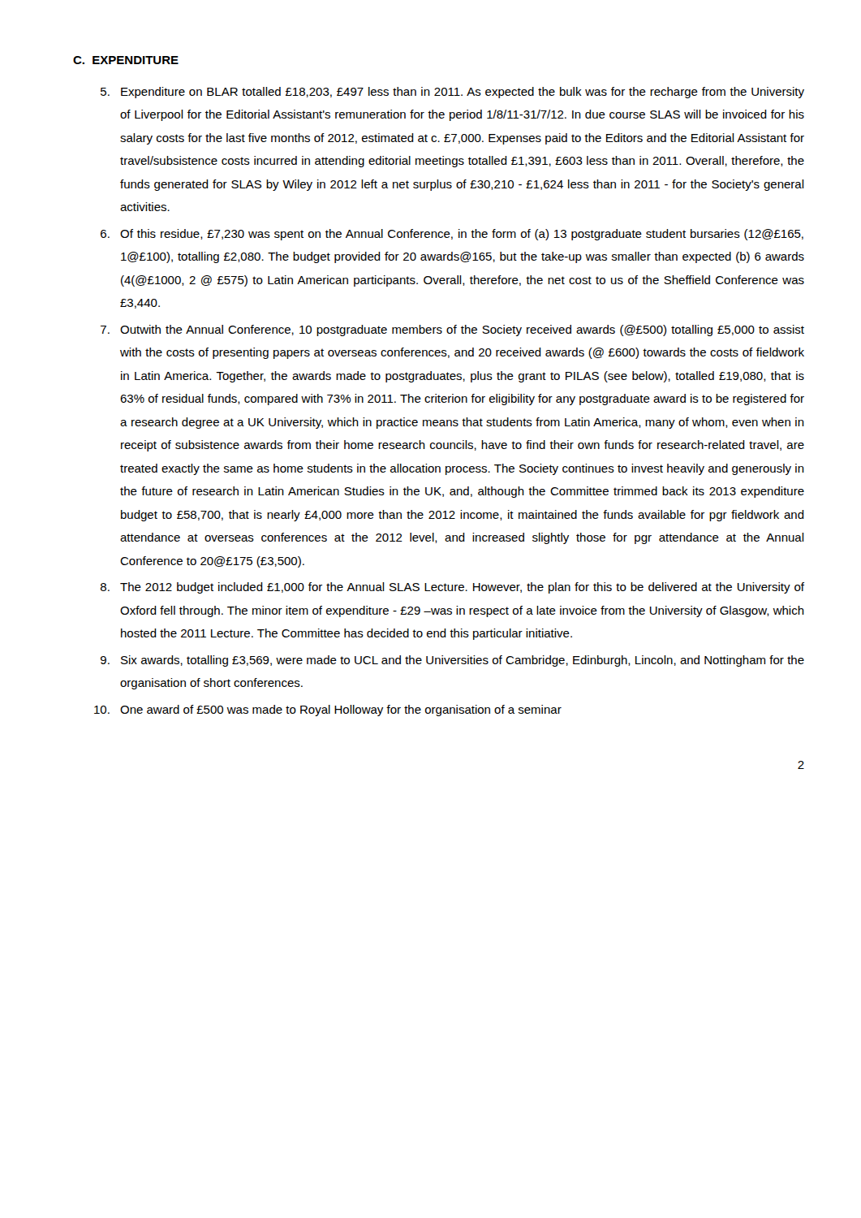C. EXPENDITURE
Expenditure on BLAR totalled £18,203, £497 less than in 2011. As expected the bulk was for the recharge from the University of Liverpool for the Editorial Assistant's remuneration for the period 1/8/11-31/7/12. In due course SLAS will be invoiced for his salary costs for the last five months of 2012, estimated at c. £7,000. Expenses paid to the Editors and the Editorial Assistant for travel/subsistence costs incurred in attending editorial meetings totalled £1,391, £603 less than in 2011. Overall, therefore, the funds generated for SLAS by Wiley in 2012 left a net surplus of £30,210 - £1,624 less than in 2011 - for the Society's general activities.
Of this residue, £7,230 was spent on the Annual Conference, in the form of (a) 13 postgraduate student bursaries (12@£165, 1@£100), totalling £2,080. The budget provided for 20 awards@165, but the take-up was smaller than expected (b) 6 awards (4(@£1000, 2 @ £575) to Latin American participants. Overall, therefore, the net cost to us of the Sheffield Conference was £3,440.
Outwith the Annual Conference, 10 postgraduate members of the Society received awards (@£500) totalling £5,000 to assist with the costs of presenting papers at overseas conferences, and 20 received awards (@ £600) towards the costs of fieldwork in Latin America. Together, the awards made to postgraduates, plus the grant to PILAS (see below), totalled £19,080, that is 63% of residual funds, compared with 73% in 2011. The criterion for eligibility for any postgraduate award is to be registered for a research degree at a UK University, which in practice means that students from Latin America, many of whom, even when in receipt of subsistence awards from their home research councils, have to find their own funds for research-related travel, are treated exactly the same as home students in the allocation process. The Society continues to invest heavily and generously in the future of research in Latin American Studies in the UK, and, although the Committee trimmed back its 2013 expenditure budget to £58,700, that is nearly £4,000 more than the 2012 income, it maintained the funds available for pgr fieldwork and attendance at overseas conferences at the 2012 level, and increased slightly those for pgr attendance at the Annual Conference to 20@£175 (£3,500).
The 2012 budget included £1,000 for the Annual SLAS Lecture. However, the plan for this to be delivered at the University of Oxford fell through. The minor item of expenditure - £29 –was in respect of a late invoice from the University of Glasgow, which hosted the 2011 Lecture. The Committee has decided to end this particular initiative.
Six awards, totalling £3,569, were made to UCL and the Universities of Cambridge, Edinburgh, Lincoln, and Nottingham for the organisation of short conferences.
One award of £500 was made to Royal Holloway for the organisation of a seminar
2